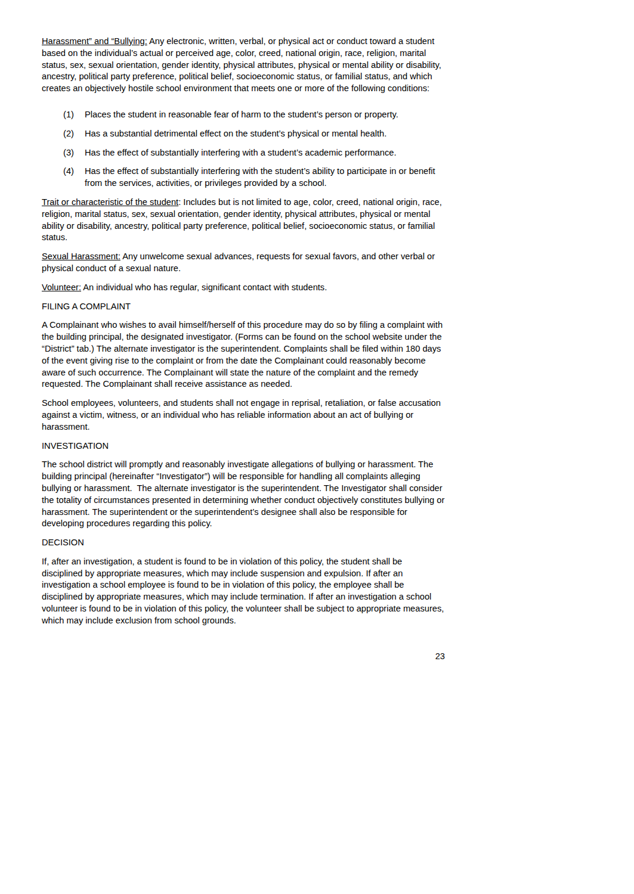Harassment” and “Bullying: Any electronic, written, verbal, or physical act or conduct toward a student based on the individual’s actual or perceived age, color, creed, national origin, race, religion, marital status, sex, sexual orientation, gender identity, physical attributes, physical or mental ability or disability, ancestry, political party preference, political belief, socioeconomic status, or familial status, and which creates an objectively hostile school environment that meets one or more of the following conditions:
(1) Places the student in reasonable fear of harm to the student’s person or property.
(2) Has a substantial detrimental effect on the student’s physical or mental health.
(3) Has the effect of substantially interfering with a student’s academic performance.
(4) Has the effect of substantially interfering with the student’s ability to participate in or benefit from the services, activities, or privileges provided by a school.
Trait or characteristic of the student: Includes but is not limited to age, color, creed, national origin, race, religion, marital status, sex, sexual orientation, gender identity, physical attributes, physical or mental ability or disability, ancestry, political party preference, political belief, socioeconomic status, or familial status.
Sexual Harassment: Any unwelcome sexual advances, requests for sexual favors, and other verbal or physical conduct of a sexual nature.
Volunteer: An individual who has regular, significant contact with students.
FILING A COMPLAINT
A Complainant who wishes to avail himself/herself of this procedure may do so by filing a complaint with the building principal, the designated investigator. (Forms can be found on the school website under the “District” tab.) The alternate investigator is the superintendent. Complaints shall be filed within 180 days of the event giving rise to the complaint or from the date the Complainant could reasonably become aware of such occurrence. The Complainant will state the nature of the complaint and the remedy requested. The Complainant shall receive assistance as needed.
School employees, volunteers, and students shall not engage in reprisal, retaliation, or false accusation against a victim, witness, or an individual who has reliable information about an act of bullying or harassment.
INVESTIGATION
The school district will promptly and reasonably investigate allegations of bullying or harassment. The building principal (hereinafter “Investigator”) will be responsible for handling all complaints alleging bullying or harassment. The alternate investigator is the superintendent. The Investigator shall consider the totality of circumstances presented in determining whether conduct objectively constitutes bullying or harassment. The superintendent or the superintendent’s designee shall also be responsible for developing procedures regarding this policy.
DECISION
If, after an investigation, a student is found to be in violation of this policy, the student shall be disciplined by appropriate measures, which may include suspension and expulsion. If after an investigation a school employee is found to be in violation of this policy, the employee shall be disciplined by appropriate measures, which may include termination. If after an investigation a school volunteer is found to be in violation of this policy, the volunteer shall be subject to appropriate measures, which may include exclusion from school grounds.
23